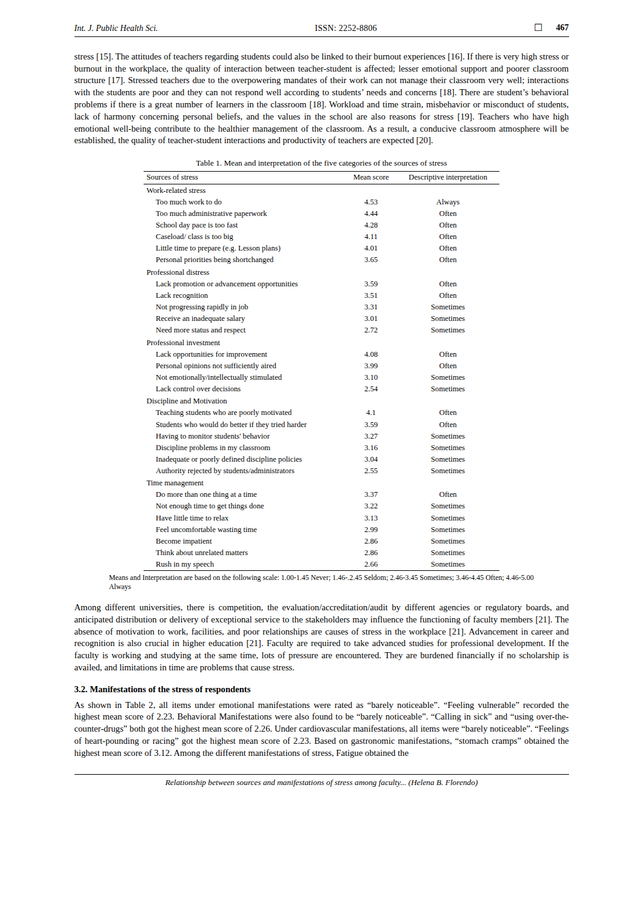Int. J. Public Health Sci. ISSN: 2252-8806 ☐467
stress [15]. The attitudes of teachers regarding students could also be linked to their burnout experiences [16]. If there is very high stress or burnout in the workplace, the quality of interaction between teacher-student is affected; lesser emotional support and poorer classroom structure [17]. Stressed teachers due to the overpowering mandates of their work can not manage their classroom very well; interactions with the students are poor and they can not respond well according to students’ needs and concerns [18]. There are student’s behavioral problems if there is a great number of learners in the classroom [18]. Workload and time strain, misbehavior or misconduct of students, lack of harmony concerning personal beliefs, and the values in the school are also reasons for stress [19]. Teachers who have high emotional well-being contribute to the healthier management of the classroom. As a result, a conducive classroom atmosphere will be established, the quality of teacher-student interactions and productivity of teachers are expected [20].
Table 1. Mean and interpretation of the five categories of the sources of stress
| Sources of stress | Mean score | Descriptive interpretation |
| --- | --- | --- |
| Work-related stress |
| Too much work to do | 4.53 | Always |
| Too much administrative paperwork | 4.44 | Often |
| School day pace is too fast | 4.28 | Often |
| Caseload/ class is too big | 4.11 | Often |
| Little time to prepare (e.g. Lesson plans) | 4.01 | Often |
| Personal priorities being shortchanged | 3.65 | Often |
| Professional distress |
| Lack promotion or advancement opportunities | 3.59 | Often |
| Lack recognition | 3.51 | Often |
| Not progressing rapidly in job | 3.31 | Sometimes |
| Receive an inadequate salary | 3.01 | Sometimes |
| Need more status and respect | 2.72 | Sometimes |
| Professional investment |
| Lack opportunities for improvement | 4.08 | Often |
| Personal opinions not sufficiently aired | 3.99 | Often |
| Not emotionally/intellectually stimulated | 3.10 | Sometimes |
| Lack control over decisions | 2.54 | Sometimes |
| Discipline and Motivation |
| Teaching students who are poorly motivated | 4.1 | Often |
| Students who would do better if they tried harder | 3.59 | Often |
| Having to monitor students' behavior | 3.27 | Sometimes |
| Discipline problems in my classroom | 3.16 | Sometimes |
| Inadequate or poorly defined discipline policies | 3.04 | Sometimes |
| Authority rejected by students/administrators | 2.55 | Sometimes |
| Time management |
| Do more than one thing at a time | 3.37 | Often |
| Not enough time to get things done | 3.22 | Sometimes |
| Have little time to relax | 3.13 | Sometimes |
| Feel uncomfortable wasting time | 2.99 | Sometimes |
| Become impatient | 2.86 | Sometimes |
| Think about unrelated matters | 2.86 | Sometimes |
| Rush in my speech | 2.66 | Sometimes |
Means and Interpretation are based on the following scale: 1.00-1.45 Never; 1.46-.2.45 Seldom; 2.46-3.45 Sometimes; 3.46-4.45 Often; 4.46-5.00 Always
Among different universities, there is competition, the evaluation/accreditation/audit by different agencies or regulatory boards, and anticipated distribution or delivery of exceptional service to the stakeholders may influence the functioning of faculty members [21]. The absence of motivation to work, facilities, and poor relationships are causes of stress in the workplace [21]. Advancement in career and recognition is also crucial in higher education [21]. Faculty are required to take advanced studies for professional development. If the faculty is working and studying at the same time, lots of pressure are encountered. They are burdened financially if no scholarship is availed, and limitations in time are problems that cause stress.
3.2. Manifestations of the stress of respondents
As shown in Table 2, all items under emotional manifestations were rated as “barely noticeable”. “Feeling vulnerable” recorded the highest mean score of 2.23. Behavioral Manifestations were also found to be “barely noticeable”. “Calling in sick” and “using over-the-counter-drugs” both got the highest mean score of 2.26. Under cardiovascular manifestations, all items were “barely noticeable”. “Feelings of heart-pounding or racing” got the highest mean score of 2.23. Based on gastronomic manifestations, “stomach cramps” obtained the highest mean score of 3.12. Among the different manifestations of stress, Fatigue obtained the
Relationship between sources and manifestations of stress among faculty... (Helena B. Florendo)